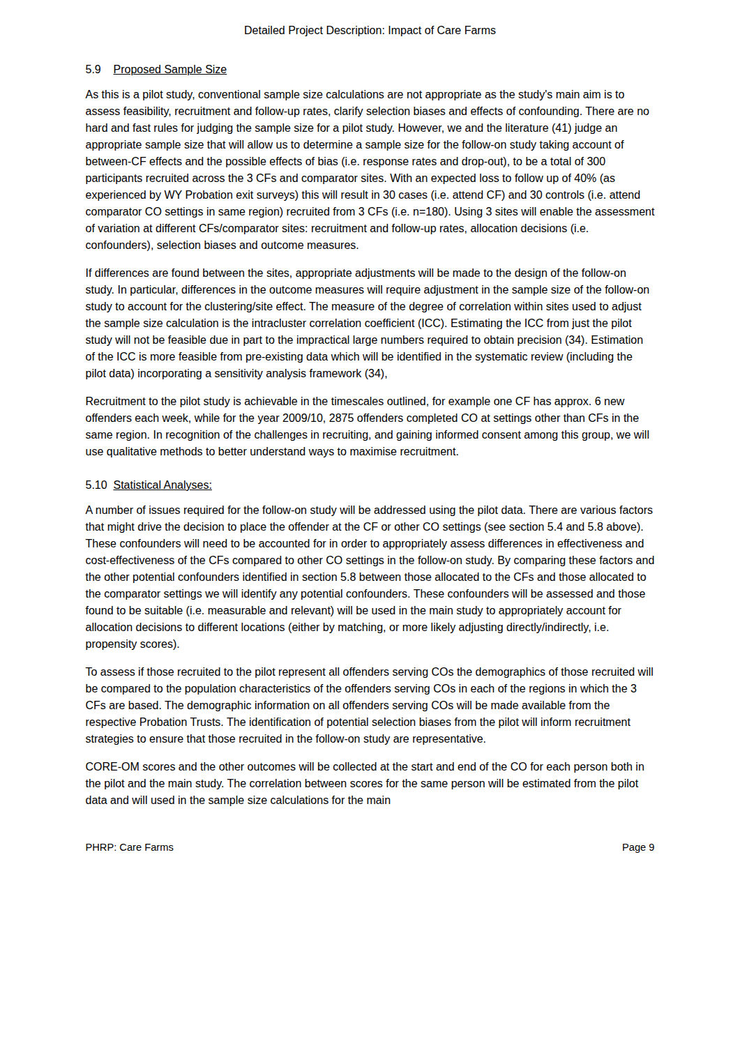Detailed Project Description: Impact of Care Farms
5.9 Proposed Sample Size
As this is a pilot study, conventional sample size calculations are not appropriate as the study's main aim is to assess feasibility, recruitment and follow-up rates, clarify selection biases and effects of confounding. There are no hard and fast rules for judging the sample size for a pilot study. However, we and the literature (41) judge an appropriate sample size that will allow us to determine a sample size for the follow-on study taking account of between-CF effects and the possible effects of bias (i.e. response rates and drop-out), to be a total of 300 participants recruited across the 3 CFs and comparator sites. With an expected loss to follow up of 40% (as experienced by WY Probation exit surveys) this will result in 30 cases (i.e. attend CF) and 30 controls (i.e. attend comparator CO settings in same region) recruited from 3 CFs (i.e. n=180). Using 3 sites will enable the assessment of variation at different CFs/comparator sites: recruitment and follow-up rates, allocation decisions (i.e. confounders), selection biases and outcome measures.
If differences are found between the sites, appropriate adjustments will be made to the design of the follow-on study. In particular, differences in the outcome measures will require adjustment in the sample size of the follow-on study to account for the clustering/site effect. The measure of the degree of correlation within sites used to adjust the sample size calculation is the intracluster correlation coefficient (ICC). Estimating the ICC from just the pilot study will not be feasible due in part to the impractical large numbers required to obtain precision (34). Estimation of the ICC is more feasible from pre-existing data which will be identified in the systematic review (including the pilot data) incorporating a sensitivity analysis framework (34),
Recruitment to the pilot study is achievable in the timescales outlined, for example one CF has approx. 6 new offenders each week, while for the year 2009/10, 2875 offenders completed CO at settings other than CFs in the same region. In recognition of the challenges in recruiting, and gaining informed consent among this group, we will use qualitative methods to better understand ways to maximise recruitment.
5.10 Statistical Analyses:
A number of issues required for the follow-on study will be addressed using the pilot data. There are various factors that might drive the decision to place the offender at the CF or other CO settings (see section 5.4 and 5.8 above). These confounders will need to be accounted for in order to appropriately assess differences in effectiveness and cost-effectiveness of the CFs compared to other CO settings in the follow-on study. By comparing these factors and the other potential confounders identified in section 5.8 between those allocated to the CFs and those allocated to the comparator settings we will identify any potential confounders. These confounders will be assessed and those found to be suitable (i.e. measurable and relevant) will be used in the main study to appropriately account for allocation decisions to different locations (either by matching, or more likely adjusting directly/indirectly, i.e. propensity scores).
To assess if those recruited to the pilot represent all offenders serving COs the demographics of those recruited will be compared to the population characteristics of the offenders serving COs in each of the regions in which the 3 CFs are based. The demographic information on all offenders serving COs will be made available from the respective Probation Trusts. The identification of potential selection biases from the pilot will inform recruitment strategies to ensure that those recruited in the follow-on study are representative.
CORE-OM scores and the other outcomes will be collected at the start and end of the CO for each person both in the pilot and the main study. The correlation between scores for the same person will be estimated from the pilot data and will used in the sample size calculations for the main
PHRP: Care Farms Page 9